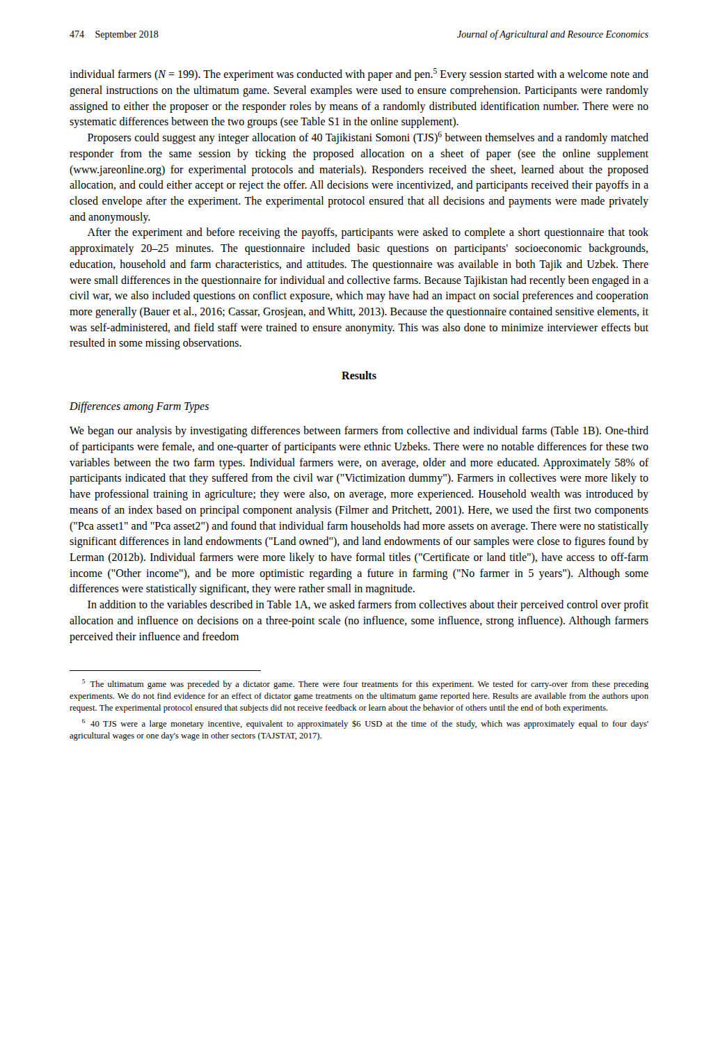474 September 2018 Journal of Agricultural and Resource Economics
individual farmers (N = 199). The experiment was conducted with paper and pen.5 Every session started with a welcome note and general instructions on the ultimatum game. Several examples were used to ensure comprehension. Participants were randomly assigned to either the proposer or the responder roles by means of a randomly distributed identification number. There were no systematic differences between the two groups (see Table S1 in the online supplement).
Proposers could suggest any integer allocation of 40 Tajikistani Somoni (TJS)6 between themselves and a randomly matched responder from the same session by ticking the proposed allocation on a sheet of paper (see the online supplement (www.jareonline.org) for experimental protocols and materials). Responders received the sheet, learned about the proposed allocation, and could either accept or reject the offer. All decisions were incentivized, and participants received their payoffs in a closed envelope after the experiment. The experimental protocol ensured that all decisions and payments were made privately and anonymously.
After the experiment and before receiving the payoffs, participants were asked to complete a short questionnaire that took approximately 20–25 minutes. The questionnaire included basic questions on participants' socioeconomic backgrounds, education, household and farm characteristics, and attitudes. The questionnaire was available in both Tajik and Uzbek. There were small differences in the questionnaire for individual and collective farms. Because Tajikistan had recently been engaged in a civil war, we also included questions on conflict exposure, which may have had an impact on social preferences and cooperation more generally (Bauer et al., 2016; Cassar, Grosjean, and Whitt, 2013). Because the questionnaire contained sensitive elements, it was self-administered, and field staff were trained to ensure anonymity. This was also done to minimize interviewer effects but resulted in some missing observations.
Results
Differences among Farm Types
We began our analysis by investigating differences between farmers from collective and individual farms (Table 1B). One-third of participants were female, and one-quarter of participants were ethnic Uzbeks. There were no notable differences for these two variables between the two farm types. Individual farmers were, on average, older and more educated. Approximately 58% of participants indicated that they suffered from the civil war ("Victimization dummy"). Farmers in collectives were more likely to have professional training in agriculture; they were also, on average, more experienced. Household wealth was introduced by means of an index based on principal component analysis (Filmer and Pritchett, 2001). Here, we used the first two components ("Pca asset1" and "Pca asset2") and found that individual farm households had more assets on average. There were no statistically significant differences in land endowments ("Land owned"), and land endowments of our samples were close to figures found by Lerman (2012b). Individual farmers were more likely to have formal titles ("Certificate or land title"), have access to off-farm income ("Other income"), and be more optimistic regarding a future in farming ("No farmer in 5 years"). Although some differences were statistically significant, they were rather small in magnitude.
In addition to the variables described in Table 1A, we asked farmers from collectives about their perceived control over profit allocation and influence on decisions on a three-point scale (no influence, some influence, strong influence). Although farmers perceived their influence and freedom
5 The ultimatum game was preceded by a dictator game. There were four treatments for this experiment. We tested for carry-over from these preceding experiments. We do not find evidence for an effect of dictator game treatments on the ultimatum game reported here. Results are available from the authors upon request. The experimental protocol ensured that subjects did not receive feedback or learn about the behavior of others until the end of both experiments.
6 40 TJS were a large monetary incentive, equivalent to approximately $6 USD at the time of the study, which was approximately equal to four days' agricultural wages or one day's wage in other sectors (TAJSTAT, 2017).